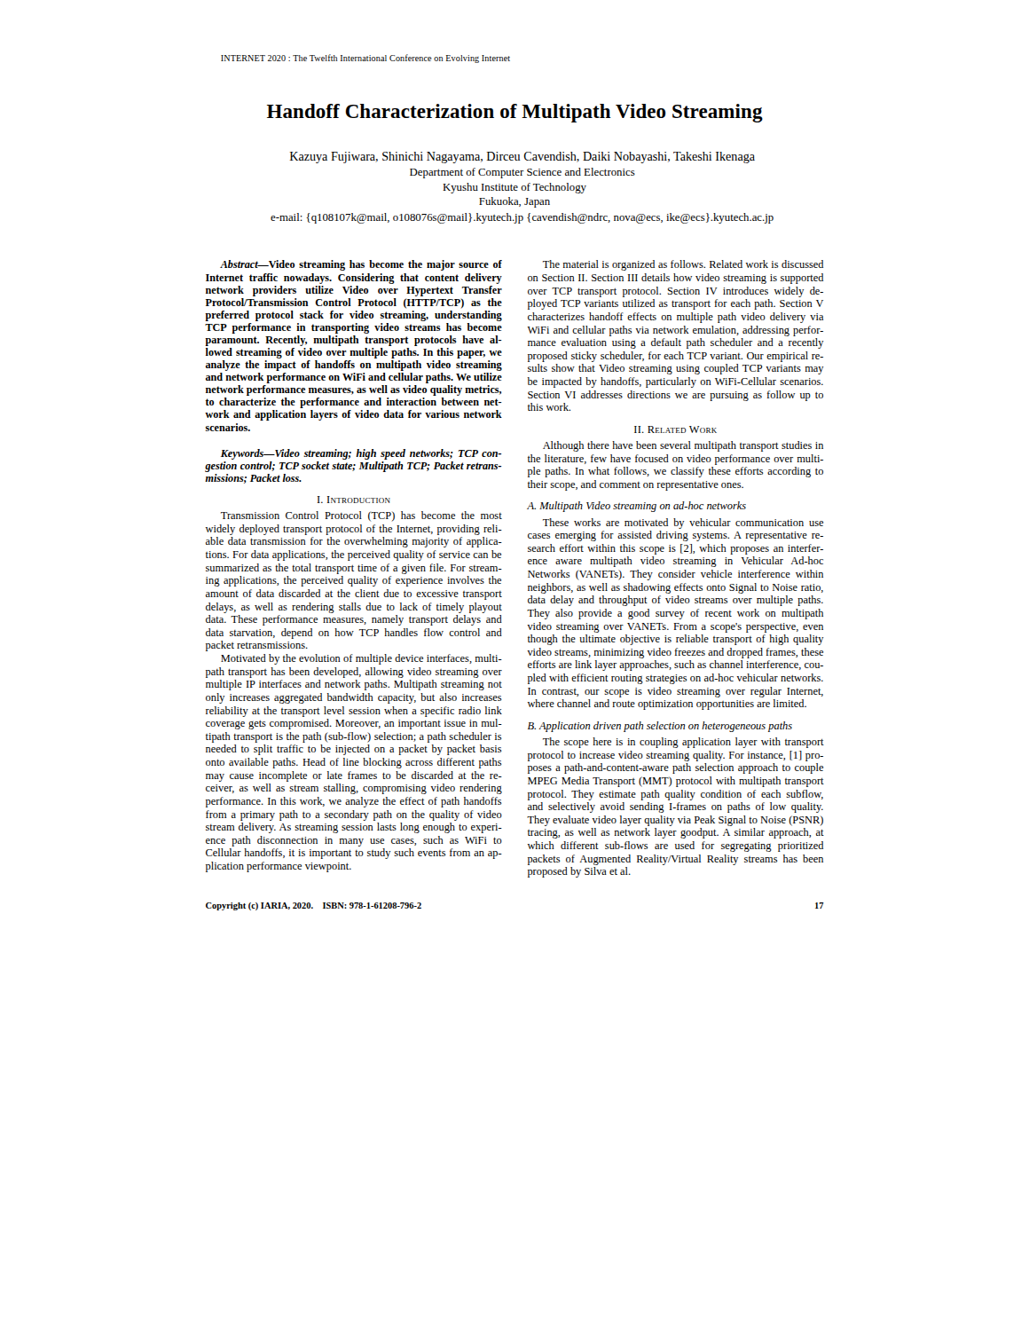INTERNET 2020 : The Twelfth International Conference on Evolving Internet
Handoff Characterization of Multipath Video Streaming
Kazuya Fujiwara, Shinichi Nagayama, Dirceu Cavendish, Daiki Nobayashi, Takeshi Ikenaga
Department of Computer Science and Electronics
Kyushu Institute of Technology
Fukuoka, Japan
e-mail: {q108107k@mail, o108076s@mail}.kyutech.jp {cavendish@ndrc, nova@ecs, ike@ecs}.kyutech.ac.jp
Abstract—Video streaming has become the major source of Internet traffic nowadays. Considering that content delivery network providers utilize Video over Hypertext Transfer Protocol/Transmission Control Protocol (HTTP/TCP) as the preferred protocol stack for video streaming, understanding TCP performance in transporting video streams has become paramount. Recently, multipath transport protocols have allowed streaming of video over multiple paths. In this paper, we analyze the impact of handoffs on multipath video streaming and network performance on WiFi and cellular paths. We utilize network performance measures, as well as video quality metrics, to characterize the performance and interaction between network and application layers of video data for various network scenarios.
Keywords—Video streaming; high speed networks; TCP congestion control; TCP socket state; Multipath TCP; Packet retransmissions; Packet loss.
I. Introduction
Transmission Control Protocol (TCP) has become the most widely deployed transport protocol of the Internet, providing reliable data transmission for the overwhelming majority of applications. For data applications, the perceived quality of service can be summarized as the total transport time of a given file. For streaming applications, the perceived quality of experience involves the amount of data discarded at the client due to excessive transport delays, as well as rendering stalls due to lack of timely playout data. These performance measures, namely transport delays and data starvation, depend on how TCP handles flow control and packet retransmissions.
Motivated by the evolution of multiple device interfaces, multipath transport has been developed, allowing video streaming over multiple IP interfaces and network paths. Multipath streaming not only increases aggregated bandwidth capacity, but also increases reliability at the transport level session when a specific radio link coverage gets compromised. Moreover, an important issue in multipath transport is the path (sub-flow) selection; a path scheduler is needed to split traffic to be injected on a packet by packet basis onto available paths. Head of line blocking across different paths may cause incomplete or late frames to be discarded at the receiver, as well as stream stalling, compromising video rendering performance. In this work, we analyze the effect of path handoffs from a primary path to a secondary path on the quality of video stream delivery. As streaming session lasts long enough to experience path disconnection in many use cases, such as WiFi to Cellular handoffs, it is important to study such events from an application performance viewpoint.
The material is organized as follows. Related work is discussed on Section II. Section III details how video streaming is supported over TCP transport protocol. Section IV introduces widely deployed TCP variants utilized as transport for each path. Section V characterizes handoff effects on multiple path video delivery via WiFi and cellular paths via network emulation, addressing performance evaluation using a default path scheduler and a recently proposed sticky scheduler, for each TCP variant. Our empirical results show that Video streaming using coupled TCP variants may be impacted by handoffs, particularly on WiFi-Cellular scenarios. Section VI addresses directions we are pursuing as follow up to this work.
II. Related Work
Although there have been several multipath transport studies in the literature, few have focused on video performance over multiple paths. In what follows, we classify these efforts according to their scope, and comment on representative ones.
A. Multipath Video streaming on ad-hoc networks
These works are motivated by vehicular communication use cases emerging for assisted driving systems. A representative research effort within this scope is [2], which proposes an interference aware multipath video streaming in Vehicular Ad-hoc Networks (VANETs). They consider vehicle interference within neighbors, as well as shadowing effects onto Signal to Noise ratio, data delay and throughput of video streams over multiple paths. They also provide a good survey of recent work on multipath video streaming over VANETs. From a scope's perspective, even though the ultimate objective is reliable transport of high quality video streams, minimizing video freezes and dropped frames, these efforts are link layer approaches, such as channel interference, coupled with efficient routing strategies on ad-hoc vehicular networks. In contrast, our scope is video streaming over regular Internet, where channel and route optimization opportunities are limited.
B. Application driven path selection on heterogeneous paths
The scope here is in coupling application layer with transport protocol to increase video streaming quality. For instance, [1] proposes a path-and-content-aware path selection approach to couple MPEG Media Transport (MMT) protocol with multipath transport protocol. They estimate path quality condition of each subflow, and selectively avoid sending I-frames on paths of low quality. They evaluate video layer quality via Peak Signal to Noise (PSNR) tracing, as well as network layer goodput. A similar approach, at which different sub-flows are used for segregating prioritized packets of Augmented Reality/Virtual Reality streams has been proposed by Silva et al.
Copyright (c) IARIA, 2020. ISBN: 978-1-61208-796-2 17